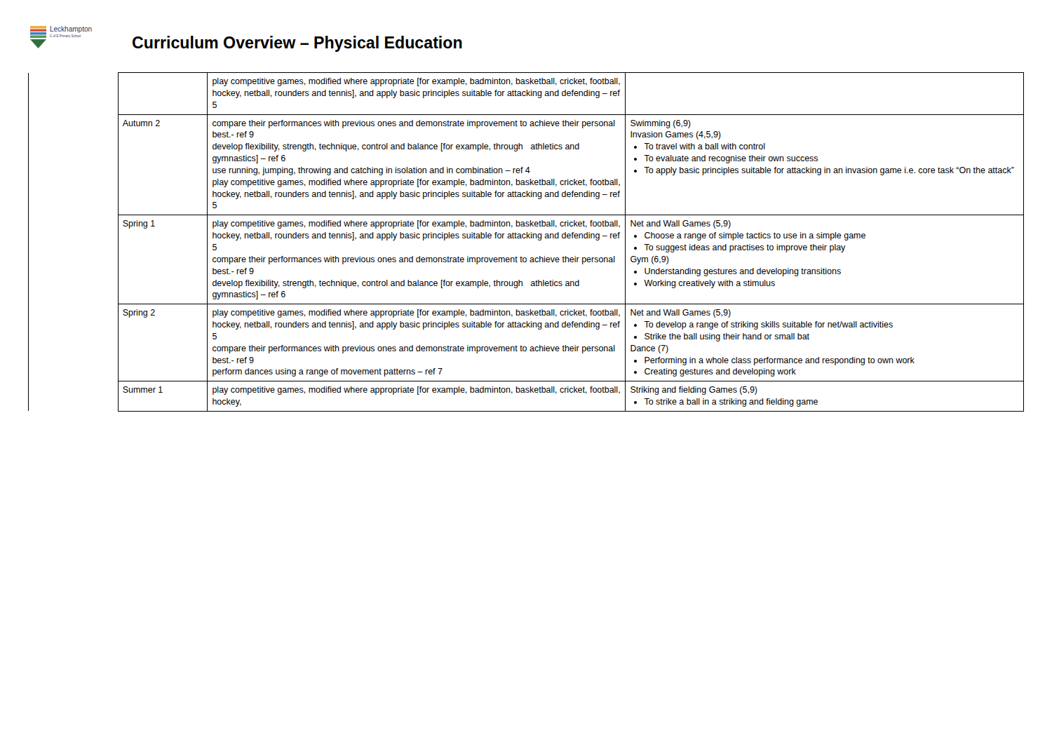Leckhampton C of E Primary School
Curriculum Overview – Physical Education
| | | play competitive games, modified where appropriate [for example, badminton, basketball, cricket, football, hockey, netball, rounders and tennis], and apply basic principles suitable for attacking and defending – ref 5 | |
| | Autumn 2 | compare their performances with previous ones and demonstrate improvement to achieve their personal best.- ref 9 develop flexibility, strength, technique, control and balance [for example, through athletics and gymnastics] – ref 6 use running, jumping, throwing and catching in isolation and in combination – ref 4 play competitive games, modified where appropriate [for example, badminton, basketball, cricket, football, hockey, netball, rounders and tennis], and apply basic principles suitable for attacking and defending – ref 5 | Swimming (6,9) Invasion Games (4,5,9) To travel with a ball with control To evaluate and recognise their own success To apply basic principles suitable for attacking in an invasion game i.e. core task “On the attack” |
| | Spring 1 | play competitive games, modified where appropriate [for example, badminton, basketball, cricket, football, hockey, netball, rounders and tennis], and apply basic principles suitable for attacking and defending – ref 5 compare their performances with previous ones and demonstrate improvement to achieve their personal best.- ref 9 develop flexibility, strength, technique, control and balance [for example, through athletics and gymnastics] – ref 6 | Net and Wall Games (5,9) Choose a range of simple tactics to use in a simple game To suggest ideas and practises to improve their play Gym (6,9) Understanding gestures and developing transitions Working creatively with a stimulus |
| | Spring 2 | play competitive games, modified where appropriate [for example, badminton, basketball, cricket, football, hockey, netball, rounders and tennis], and apply basic principles suitable for attacking and defending – ref 5 compare their performances with previous ones and demonstrate improvement to achieve their personal best.- ref 9 perform dances using a range of movement patterns – ref 7 | Net and Wall Games (5,9) To develop a range of striking skills suitable for net/wall activities Strike the ball using their hand or small bat Dance (7) Performing in a whole class performance and responding to own work Creating gestures and developing work |
| | Summer 1 | play competitive games, modified where appropriate [for example, badminton, basketball, cricket, football, hockey, | Striking and fielding Games (5,9) To strike a ball in a striking and fielding game |